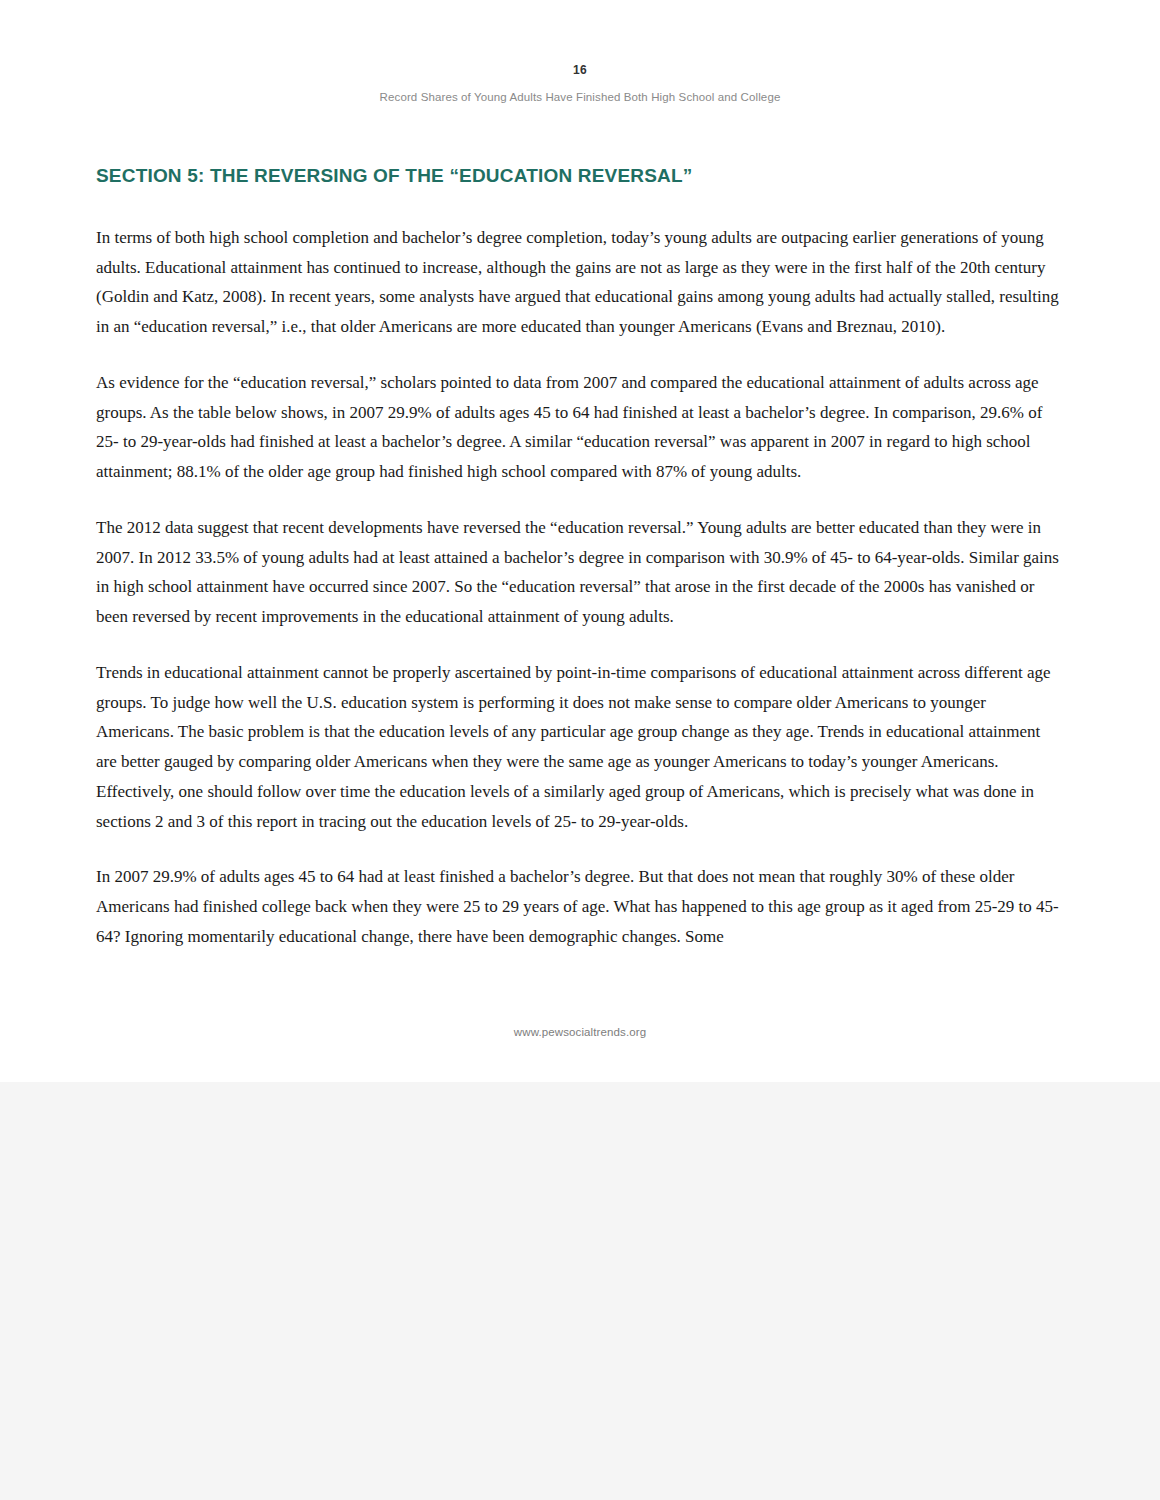16
Record Shares of Young Adults Have Finished Both High School and College
SECTION 5: THE REVERSING OF THE “EDUCATION REVERSAL”
In terms of both high school completion and bachelor’s degree completion, today’s young adults are outpacing earlier generations of young adults. Educational attainment has continued to increase, although the gains are not as large as they were in the first half of the 20th century (Goldin and Katz, 2008). In recent years, some analysts have argued that educational gains among young adults had actually stalled, resulting in an “education reversal,” i.e., that older Americans are more educated than younger Americans (Evans and Breznau, 2010).
As evidence for the “education reversal,” scholars pointed to data from 2007 and compared the educational attainment of adults across age groups. As the table below shows, in 2007 29.9% of adults ages 45 to 64 had finished at least a bachelor’s degree. In comparison, 29.6% of 25- to 29-year-olds had finished at least a bachelor’s degree. A similar “education reversal” was apparent in 2007 in regard to high school attainment; 88.1% of the older age group had finished high school compared with 87% of young adults.
The 2012 data suggest that recent developments have reversed the “education reversal.” Young adults are better educated than they were in 2007. In 2012 33.5% of young adults had at least attained a bachelor’s degree in comparison with 30.9% of 45- to 64-year-olds. Similar gains in high school attainment have occurred since 2007. So the “education reversal” that arose in the first decade of the 2000s has vanished or been reversed by recent improvements in the educational attainment of young adults.
Trends in educational attainment cannot be properly ascertained by point-in-time comparisons of educational attainment across different age groups. To judge how well the U.S. education system is performing it does not make sense to compare older Americans to younger Americans. The basic problem is that the education levels of any particular age group change as they age. Trends in educational attainment are better gauged by comparing older Americans when they were the same age as younger Americans to today’s younger Americans. Effectively, one should follow over time the education levels of a similarly aged group of Americans, which is precisely what was done in sections 2 and 3 of this report in tracing out the education levels of 25- to 29-year-olds.
In 2007 29.9% of adults ages 45 to 64 had at least finished a bachelor’s degree. But that does not mean that roughly 30% of these older Americans had finished college back when they were 25 to 29 years of age. What has happened to this age group as it aged from 25-29 to 45-64? Ignoring momentarily educational change, there have been demographic changes. Some
www.pewsocialtrends.org